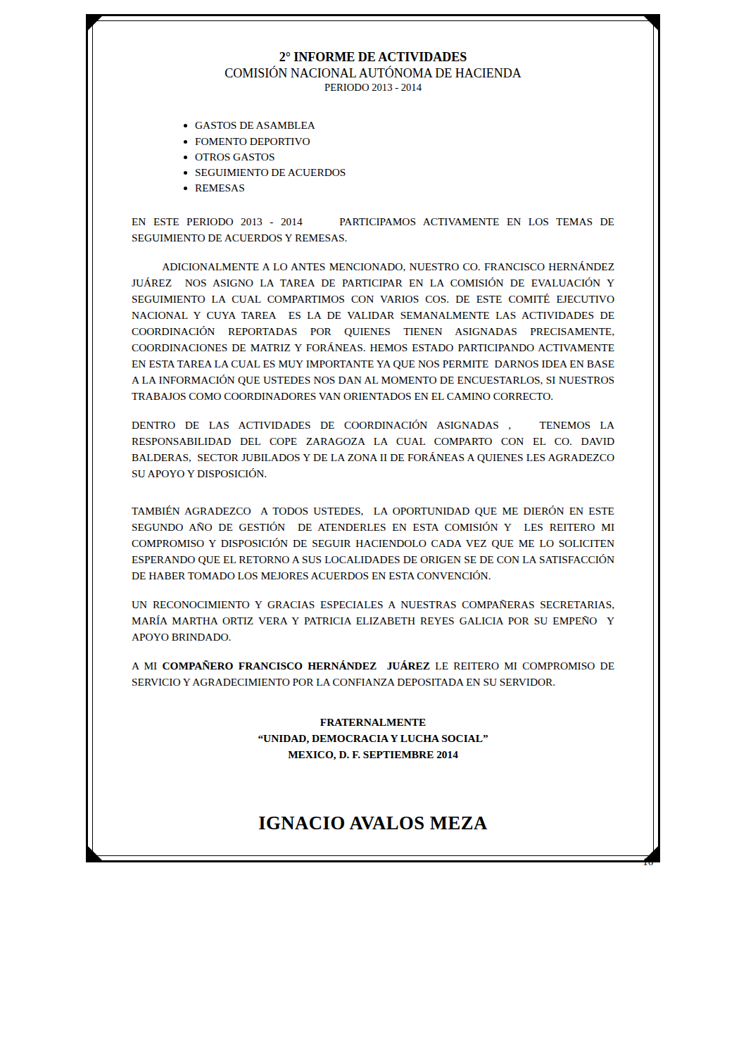2° INFORME DE ACTIVIDADES
COMISIÓN NACIONAL AUTÓNOMA DE HACIENDA
PERIODO 2013 - 2014
GASTOS DE ASAMBLEA
FOMENTO DEPORTIVO
OTROS GASTOS
SEGUIMIENTO DE ACUERDOS
REMESAS
EN ESTE PERIODO 2013 - 2014 PARTICIPAMOS ACTIVAMENTE EN LOS TEMAS DE SEGUIMIENTO DE ACUERDOS Y REMESAS.
ADICIONALMENTE A LO ANTES MENCIONADO, NUESTRO CO. FRANCISCO HERNÁNDEZ JUÁREZ NOS ASIGNO LA TAREA DE PARTICIPAR EN LA COMISIÓN DE EVALUACIÓN Y SEGUIMIENTO LA CUAL COMPARTIMOS CON VARIOS COS. DE ESTE COMITÉ EJECUTIVO NACIONAL Y CUYA TAREA ES LA DE VALIDAR SEMANALMENTE LAS ACTIVIDADES DE COORDINACIÓN REPORTADAS POR QUIENES TIENEN ASIGNADAS PRECISAMENTE, COORDINACIONES DE MATRIZ Y FORÁNEAS. HEMOS ESTADO PARTICIPANDO ACTIVAMENTE EN ESTA TAREA LA CUAL ES MUY IMPORTANTE YA QUE NOS PERMITE DARNOS IDEA EN BASE A LA INFORMACIÓN QUE USTEDES NOS DAN AL MOMENTO DE ENCUESTARLOS, SI NUESTROS TRABAJOS COMO COORDINADORES VAN ORIENTADOS EN EL CAMINO CORRECTO.
DENTRO DE LAS ACTIVIDADES DE COORDINACIÓN ASIGNADAS , TENEMOS LA RESPONSABILIDAD DEL COPE ZARAGOZA LA CUAL COMPARTO CON EL CO. DAVID BALDERAS, SECTOR JUBILADOS Y DE LA ZONA II DE FORÁNEAS A QUIENES LES AGRADEZCO SU APOYO Y DISPOSICIÓN.
TAMBIÉN AGRADEZCO A TODOS USTEDES, LA OPORTUNIDAD QUE ME DIERÓN EN ESTE SEGUNDO AÑO DE GESTIÓN DE ATENDERLES EN ESTA COMISIÓN Y LES REITERO MI COMPROMISO Y DISPOSICIÓN DE SEGUIR HACIENDOLO CADA VEZ QUE ME LO SOLICITEN ESPERANDO QUE EL RETORNO A SUS LOCALIDADES DE ORIGEN SE DE CON LA SATISFACCIÓN DE HABER TOMADO LOS MEJORES ACUERDOS EN ESTA CONVENCIÓN.
UN RECONOCIMIENTO Y GRACIAS ESPECIALES A NUESTRAS COMPAÑERAS SECRETARIAS, MARÍA MARTHA ORTIZ VERA Y PATRICIA ELIZABETH REYES GALICIA POR SU EMPEÑO Y APOYO BRINDADO.
A MI COMPAÑERO FRANCISCO HERNÁNDEZ JUÁREZ LE REITERO MI COMPROMISO DE SERVICIO Y AGRADECIMIENTO POR LA CONFIANZA DEPOSITADA EN SU SERVIDOR.
FRATERNALMENTE
“UNIDAD, DEMOCRACIA Y LUCHA SOCIAL”
MEXICO, D. F. SEPTIEMBRE 2014
IGNACIO AVALOS MEZA
16